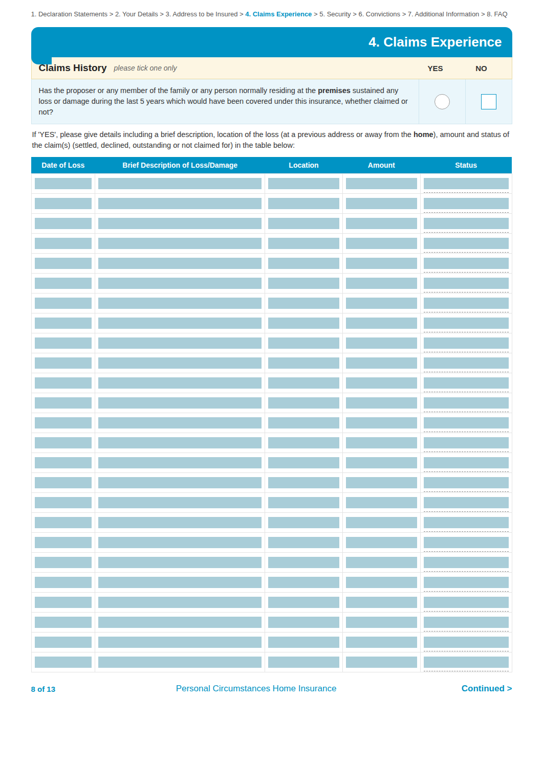1. Declaration Statements > 2. Your Details > 3. Address to be Insured > 4. Claims Experience > 5. Security > 6. Convictions > 7. Additional Information > 8. FAQ
4. Claims Experience
Claims History please tick one only YES NO
Has the proposer or any member of the family or any person normally residing at the premises sustained any loss or damage during the last 5 years which would have been covered under this insurance, whether claimed or not?
If 'YES', please give details including a brief description, location of the loss (at a previous address or away from the home), amount and status of the claim(s) (settled, declined, outstanding or not claimed for) in the table below:
| Date of Loss | Brief Description of Loss/Damage | Location | Amount | Status |
| --- | --- | --- | --- | --- |
8 of 13
Personal Circumstances Home Insurance
Continued >